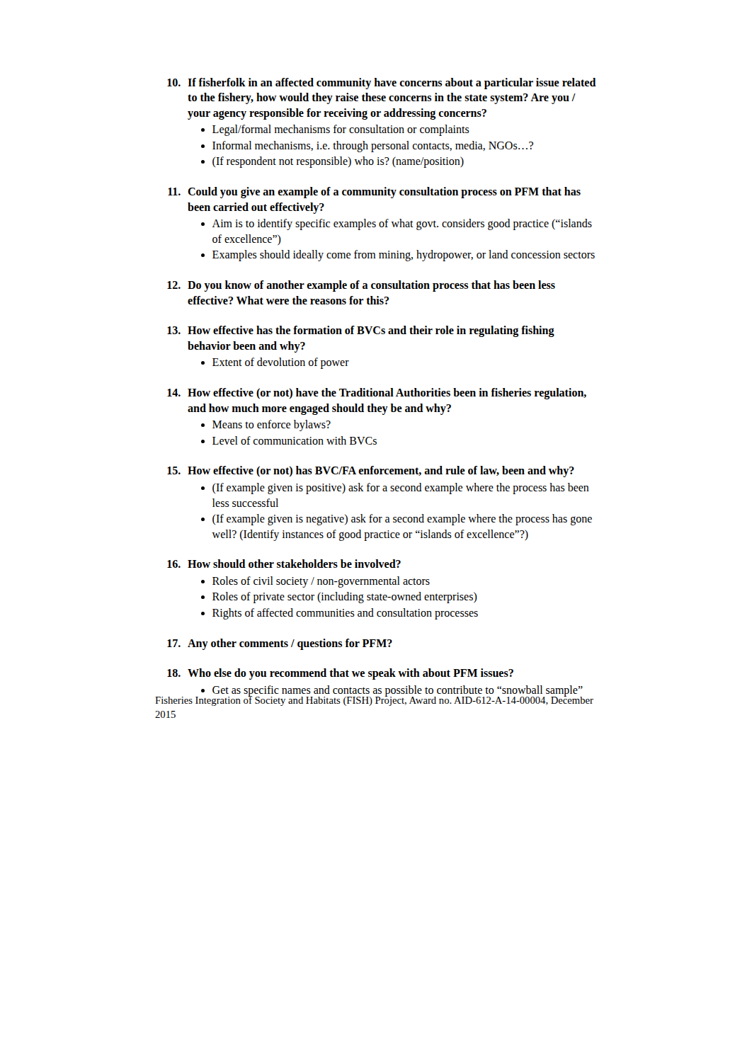If fisherfolk in an affected community have concerns about a particular issue related to the fishery, how would they raise these concerns in the state system? Are you / your agency responsible for receiving or addressing concerns?
Legal/formal mechanisms for consultation or complaints
Informal mechanisms, i.e. through personal contacts, media, NGOs…?
(If respondent not responsible) who is? (name/position)
Could you give an example of a community consultation process on PFM that has been carried out effectively?
Aim is to identify specific examples of what govt. considers good practice (“islands of excellence”)
Examples should ideally come from mining, hydropower, or land concession sectors
Do you know of another example of a consultation process that has been less effective? What were the reasons for this?
How effective has the formation of BVCs and their role in regulating fishing behavior been and why?
Extent of devolution of power
How effective (or not) have the Traditional Authorities been in fisheries regulation, and how much more engaged should they be and why?
Means to enforce bylaws?
Level of communication with BVCs
How effective (or not) has BVC/FA enforcement, and rule of law, been and why?
(If example given is positive) ask for a second example where the process has been less successful
(If example given is negative) ask for a second example where the process has gone well? (Identify instances of good practice or “islands of excellence”?)
How should other stakeholders be involved?
Roles of civil society / non-governmental actors
Roles of private sector (including state-owned enterprises)
Rights of affected communities and consultation processes
Any other comments / questions for PFM?
Who else do you recommend that we speak with about PFM issues?
Get as specific names and contacts as possible to contribute to “snowball sample”
Fisheries Integration of Society and Habitats (FISH) Project, Award no. AID-612-A-14-00004, December 2015